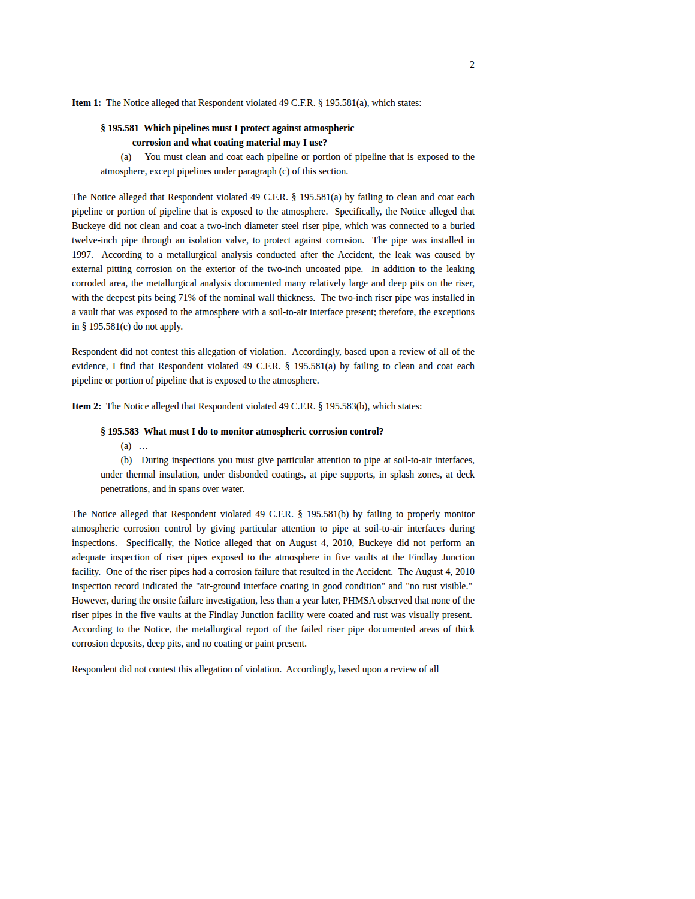2
Item 1: The Notice alleged that Respondent violated 49 C.F.R. § 195.581(a), which states:
§ 195.581 Which pipelines must I protect against atmospheric
corrosion and what coating material may I use?
(a) You must clean and coat each pipeline or portion of pipeline that is exposed to the atmosphere, except pipelines under paragraph (c) of this section.
The Notice alleged that Respondent violated 49 C.F.R. § 195.581(a) by failing to clean and coat each pipeline or portion of pipeline that is exposed to the atmosphere. Specifically, the Notice alleged that Buckeye did not clean and coat a two-inch diameter steel riser pipe, which was connected to a buried twelve-inch pipe through an isolation valve, to protect against corrosion. The pipe was installed in 1997. According to a metallurgical analysis conducted after the Accident, the leak was caused by external pitting corrosion on the exterior of the two-inch uncoated pipe. In addition to the leaking corroded area, the metallurgical analysis documented many relatively large and deep pits on the riser, with the deepest pits being 71% of the nominal wall thickness. The two-inch riser pipe was installed in a vault that was exposed to the atmosphere with a soil-to-air interface present; therefore, the exceptions in § 195.581(c) do not apply.
Respondent did not contest this allegation of violation. Accordingly, based upon a review of all of the evidence, I find that Respondent violated 49 C.F.R. § 195.581(a) by failing to clean and coat each pipeline or portion of pipeline that is exposed to the atmosphere.
Item 2: The Notice alleged that Respondent violated 49 C.F.R. § 195.583(b), which states:
§ 195.583 What must I do to monitor atmospheric corrosion control?
(a) …
(b) During inspections you must give particular attention to pipe at soil-to-air interfaces, under thermal insulation, under disbonded coatings, at pipe supports, in splash zones, at deck penetrations, and in spans over water.
The Notice alleged that Respondent violated 49 C.F.R. § 195.581(b) by failing to properly monitor atmospheric corrosion control by giving particular attention to pipe at soil-to-air interfaces during inspections. Specifically, the Notice alleged that on August 4, 2010, Buckeye did not perform an adequate inspection of riser pipes exposed to the atmosphere in five vaults at the Findlay Junction facility. One of the riser pipes had a corrosion failure that resulted in the Accident. The August 4, 2010 inspection record indicated the "air-ground interface coating in good condition" and "no rust visible." However, during the onsite failure investigation, less than a year later, PHMSA observed that none of the riser pipes in the five vaults at the Findlay Junction facility were coated and rust was visually present. According to the Notice, the metallurgical report of the failed riser pipe documented areas of thick corrosion deposits, deep pits, and no coating or paint present.
Respondent did not contest this allegation of violation. Accordingly, based upon a review of all